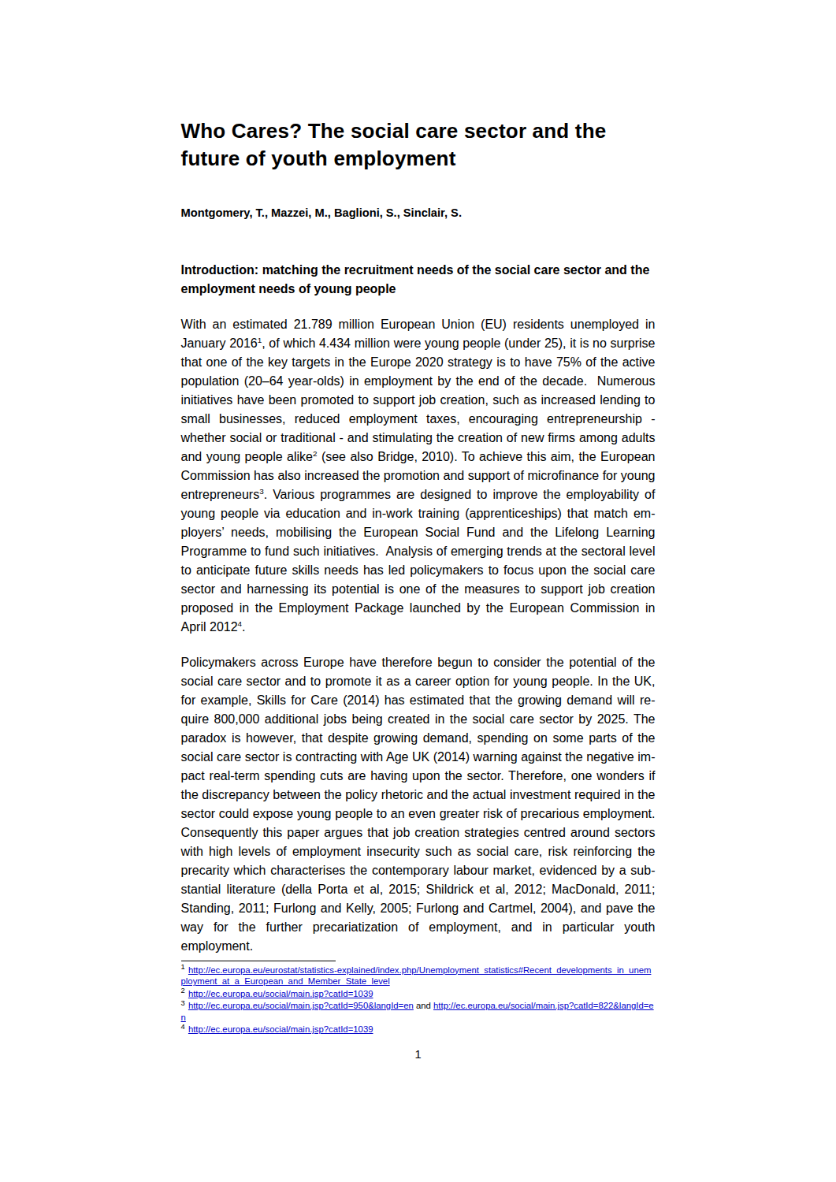Who Cares? The social care sector and the future of youth employment
Montgomery, T., Mazzei, M., Baglioni, S., Sinclair, S.
Introduction: matching the recruitment needs of the social care sector and the employment needs of young people
With an estimated 21.789 million European Union (EU) residents unemployed in January 20161, of which 4.434 million were young people (under 25), it is no surprise that one of the key targets in the Europe 2020 strategy is to have 75% of the active population (20–64 year-olds) in employment by the end of the decade. Numerous initiatives have been promoted to support job creation, such as increased lending to small businesses, reduced employment taxes, encouraging entrepreneurship - whether social or traditional - and stimulating the creation of new firms among adults and young people alike2 (see also Bridge, 2010). To achieve this aim, the European Commission has also increased the promotion and support of microfinance for young entrepreneurs3. Various programmes are designed to improve the employability of young people via education and in-work training (apprenticeships) that match employers’ needs, mobilising the European Social Fund and the Lifelong Learning Programme to fund such initiatives. Analysis of emerging trends at the sectoral level to anticipate future skills needs has led policymakers to focus upon the social care sector and harnessing its potential is one of the measures to support job creation proposed in the Employment Package launched by the European Commission in April 20124.
Policymakers across Europe have therefore begun to consider the potential of the social care sector and to promote it as a career option for young people. In the UK, for example, Skills for Care (2014) has estimated that the growing demand will require 800,000 additional jobs being created in the social care sector by 2025. The paradox is however, that despite growing demand, spending on some parts of the social care sector is contracting with Age UK (2014) warning against the negative impact real-term spending cuts are having upon the sector. Therefore, one wonders if the discrepancy between the policy rhetoric and the actual investment required in the sector could expose young people to an even greater risk of precarious employment. Consequently this paper argues that job creation strategies centred around sectors with high levels of employment insecurity such as social care, risk reinforcing the precarity which characterises the contemporary labour market, evidenced by a substantial literature (della Porta et al, 2015; Shildrick et al, 2012; MacDonald, 2011; Standing, 2011; Furlong and Kelly, 2005; Furlong and Cartmel, 2004), and pave the way for the further precariatization of employment, and in particular youth employment.
1 http://ec.europa.eu/eurostat/statistics-explained/index.php/Unemployment_statistics#Recent_developments_in_unemployment_at_a_European_and_Member_State_level
2 http://ec.europa.eu/social/main.jsp?catId=1039
3 http://ec.europa.eu/social/main.jsp?catId=950&langId=en and http://ec.europa.eu/social/main.jsp?catId=822&langId=en
4 http://ec.europa.eu/social/main.jsp?catId=1039
1